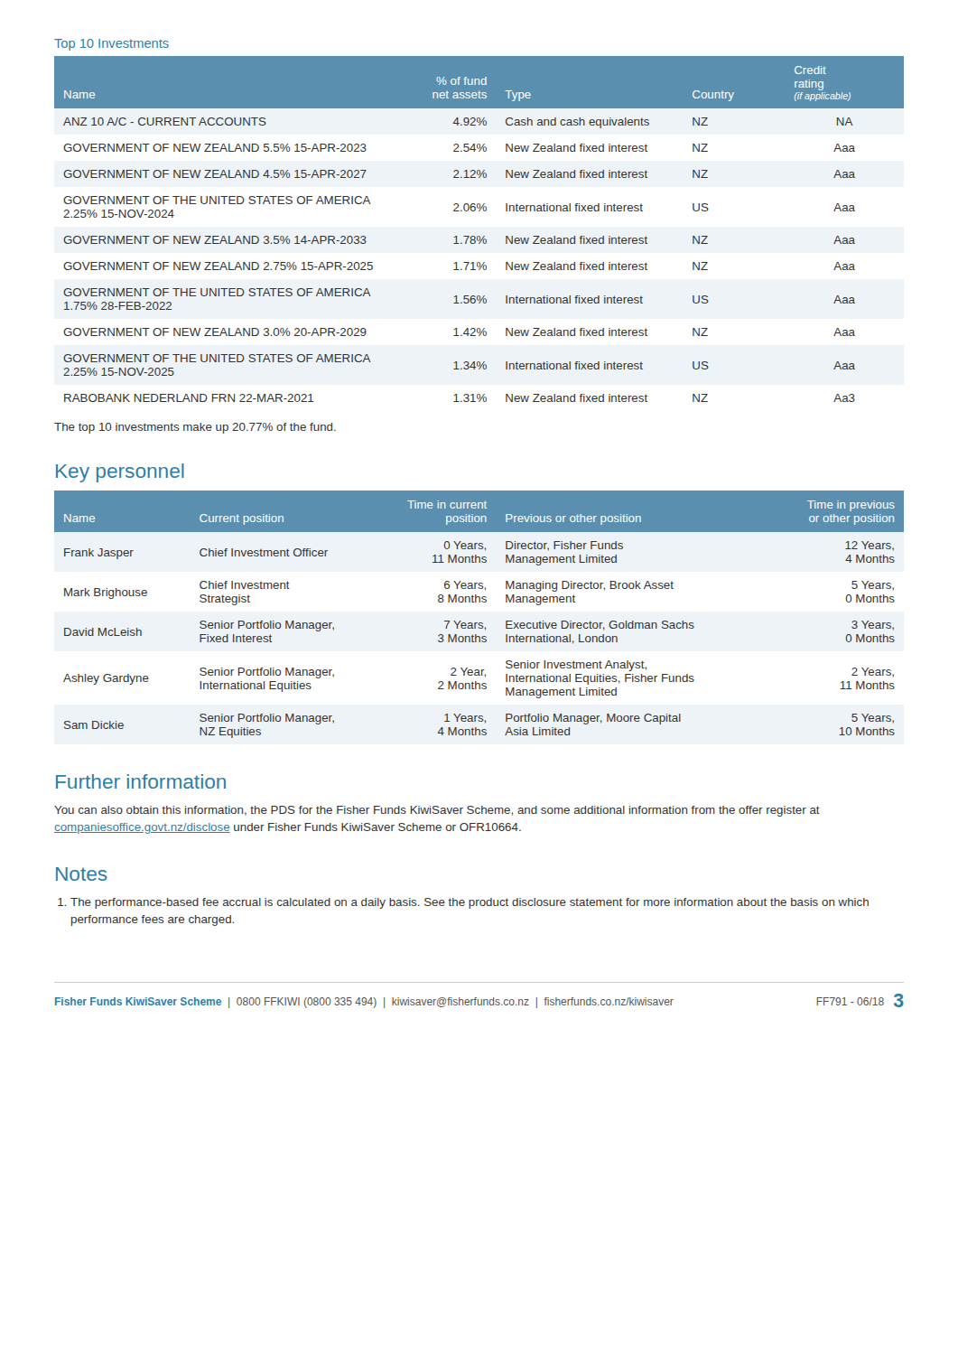Top 10 Investments
| Name | % of fund net assets | Type | Country | Credit rating (if applicable) |
| --- | --- | --- | --- | --- |
| ANZ 10 A/C - CURRENT ACCOUNTS | 4.92% | Cash and cash equivalents | NZ | NA |
| GOVERNMENT OF NEW ZEALAND 5.5% 15-APR-2023 | 2.54% | New Zealand fixed interest | NZ | Aaa |
| GOVERNMENT OF NEW ZEALAND 4.5% 15-APR-2027 | 2.12% | New Zealand fixed interest | NZ | Aaa |
| GOVERNMENT OF THE UNITED STATES OF AMERICA 2.25% 15-NOV-2024 | 2.06% | International fixed interest | US | Aaa |
| GOVERNMENT OF NEW ZEALAND 3.5% 14-APR-2033 | 1.78% | New Zealand fixed interest | NZ | Aaa |
| GOVERNMENT OF NEW ZEALAND 2.75% 15-APR-2025 | 1.71% | New Zealand fixed interest | NZ | Aaa |
| GOVERNMENT OF THE UNITED STATES OF AMERICA 1.75% 28-FEB-2022 | 1.56% | International fixed interest | US | Aaa |
| GOVERNMENT OF NEW ZEALAND 3.0% 20-APR-2029 | 1.42% | New Zealand fixed interest | NZ | Aaa |
| GOVERNMENT OF THE UNITED STATES OF AMERICA 2.25% 15-NOV-2025 | 1.34% | International fixed interest | US | Aaa |
| RABOBANK NEDERLAND FRN 22-MAR-2021 | 1.31% | New Zealand fixed interest | NZ | Aa3 |
The top 10 investments make up 20.77% of the fund.
Key personnel
| Name | Current position | Time in current position | Previous or other position | Time in previous or other position |
| --- | --- | --- | --- | --- |
| Frank Jasper | Chief Investment Officer | 0 Years, 11 Months | Director, Fisher Funds Management Limited | 12 Years, 4 Months |
| Mark Brighouse | Chief Investment Strategist | 6 Years, 8 Months | Managing Director, Brook Asset Management | 5 Years, 0 Months |
| David McLeish | Senior Portfolio Manager, Fixed Interest | 7 Years, 3 Months | Executive Director, Goldman Sachs International, London | 3 Years, 0 Months |
| Ashley Gardyne | Senior Portfolio Manager, International Equities | 2 Year, 2 Months | Senior Investment Analyst, International Equities, Fisher Funds Management Limited | 2 Years, 11 Months |
| Sam Dickie | Senior Portfolio Manager, NZ Equities | 1 Years, 4 Months | Portfolio Manager, Moore Capital Asia Limited | 5 Years, 10 Months |
Further information
You can also obtain this information, the PDS for the Fisher Funds KiwiSaver Scheme, and some additional information from the offer register at companiesoffice.govt.nz/disclose under Fisher Funds KiwiSaver Scheme or OFR10664.
Notes
The performance-based fee accrual is calculated on a daily basis. See the product disclosure statement for more information about the basis on which performance fees are charged.
Fisher Funds KiwiSaver Scheme | 0800 FFKIWI (0800 335 494) | kiwisaver@fisherfunds.co.nz | fisherfunds.co.nz/kiwisaver
FF791 - 06/18 3